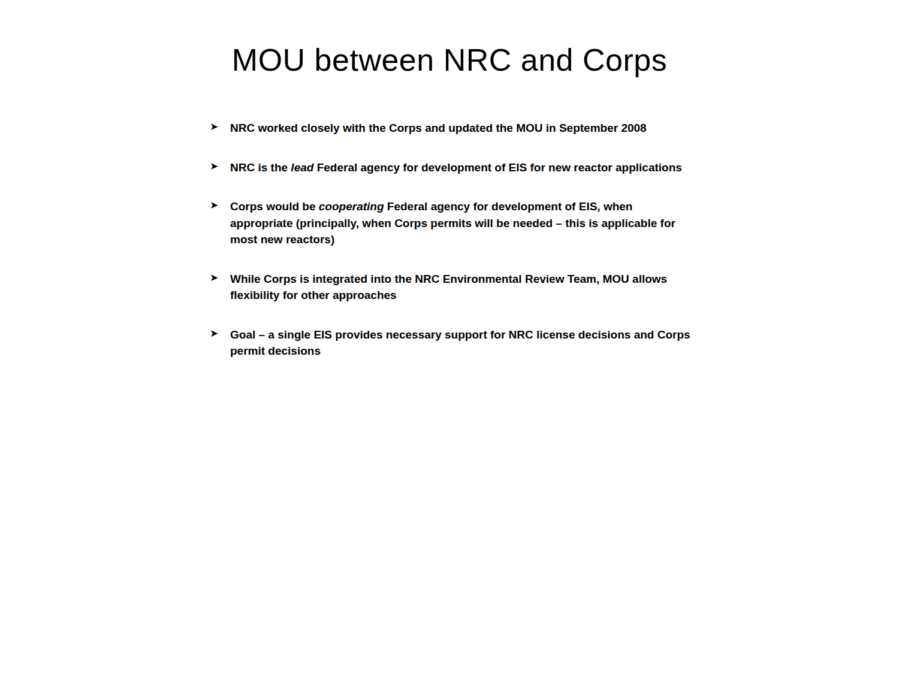MOU between NRC and Corps
NRC worked closely with the Corps and updated the MOU in September 2008
NRC is the lead Federal agency for development of EIS for new reactor applications
Corps would be cooperating Federal agency for development of EIS, when appropriate (principally, when Corps permits will be needed – this is applicable for most new reactors)
While Corps is integrated into the NRC Environmental Review Team, MOU allows flexibility for other approaches
Goal – a single EIS provides necessary support for NRC license decisions and Corps permit decisions